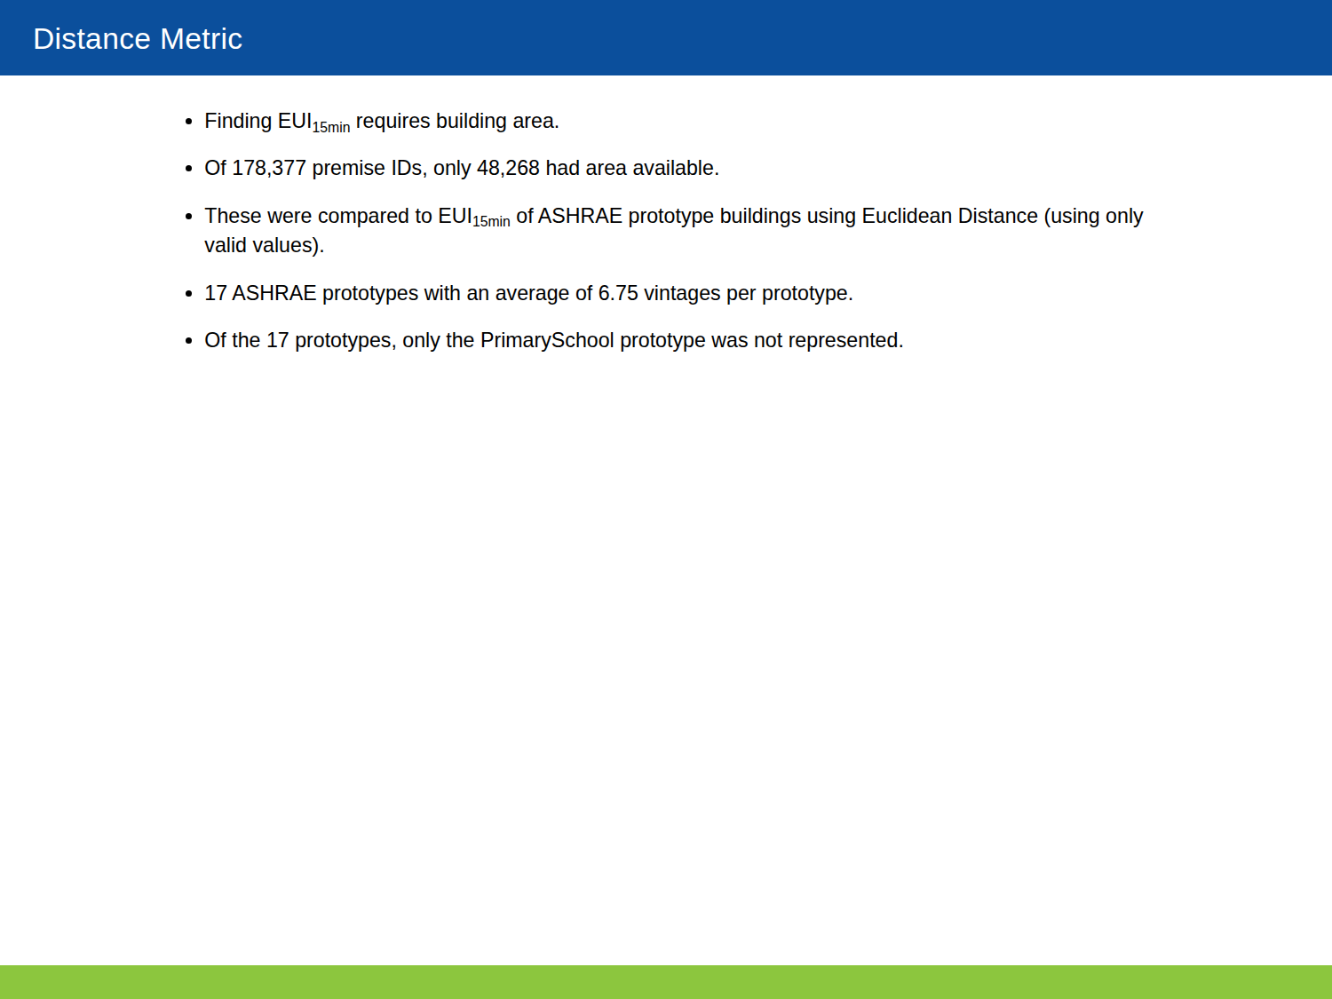Distance Metric
Finding EUI15min requires building area.
Of 178,377 premise IDs, only 48,268 had area available.
These were compared to EUI15min of ASHRAE prototype buildings using Euclidean Distance (using only valid values).
17 ASHRAE prototypes with an average of 6.75 vintages per prototype.
Of the 17 prototypes, only the PrimarySchool prototype was not represented.